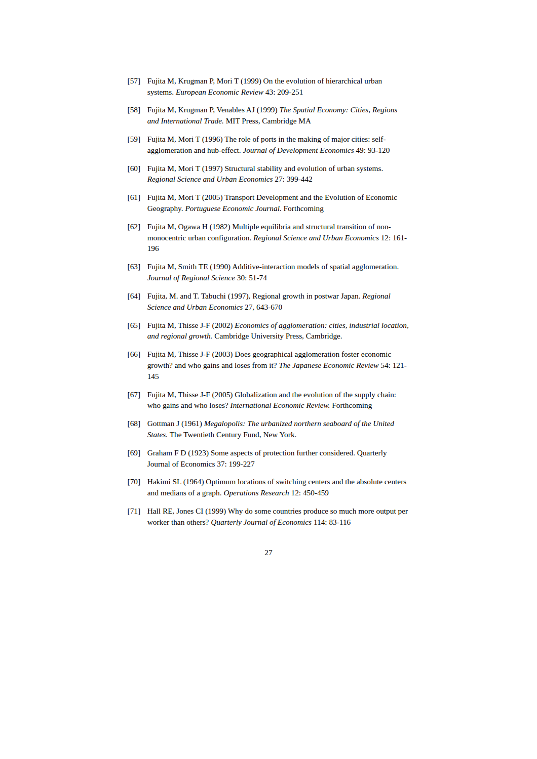[57] Fujita M, Krugman P, Mori T (1999) On the evolution of hierarchical urban systems. European Economic Review 43: 209-251
[58] Fujita M, Krugman P, Venables AJ (1999) The Spatial Economy: Cities, Regions and International Trade. MIT Press, Cambridge MA
[59] Fujita M, Mori T (1996) The role of ports in the making of major cities: self-agglomeration and hub-effect. Journal of Development Economics 49: 93-120
[60] Fujita M, Mori T (1997) Structural stability and evolution of urban systems. Regional Science and Urban Economics 27: 399-442
[61] Fujita M, Mori T (2005) Transport Development and the Evolution of Economic Geography. Portuguese Economic Journal. Forthcoming
[62] Fujita M, Ogawa H (1982) Multiple equilibria and structural transition of non-monocentric urban configuration. Regional Science and Urban Economics 12: 161-196
[63] Fujita M, Smith TE (1990) Additive-interaction models of spatial agglomeration. Journal of Regional Science 30: 51-74
[64] Fujita, M. and T. Tabuchi (1997), Regional growth in postwar Japan. Regional Science and Urban Economics 27, 643-670
[65] Fujita M, Thisse J-F (2002) Economics of agglomeration: cities, industrial location, and regional growth. Cambridge University Press, Cambridge.
[66] Fujita M, Thisse J-F (2003) Does geographical agglomeration foster economic growth? and who gains and loses from it? The Japanese Economic Review 54: 121-145
[67] Fujita M, Thisse J-F (2005) Globalization and the evolution of the supply chain: who gains and who loses? International Economic Review. Forthcoming
[68] Gottman J (1961) Megalopolis: The urbanized northern seaboard of the United States. The Twentieth Century Fund, New York.
[69] Graham F D (1923) Some aspects of protection further considered. Quarterly Journal of Economics 37: 199-227
[70] Hakimi SL (1964) Optimum locations of switching centers and the absolute centers and medians of a graph. Operations Research 12: 450-459
[71] Hall RE, Jones CI (1999) Why do some countries produce so much more output per worker than others? Quarterly Journal of Economics 114: 83-116
27